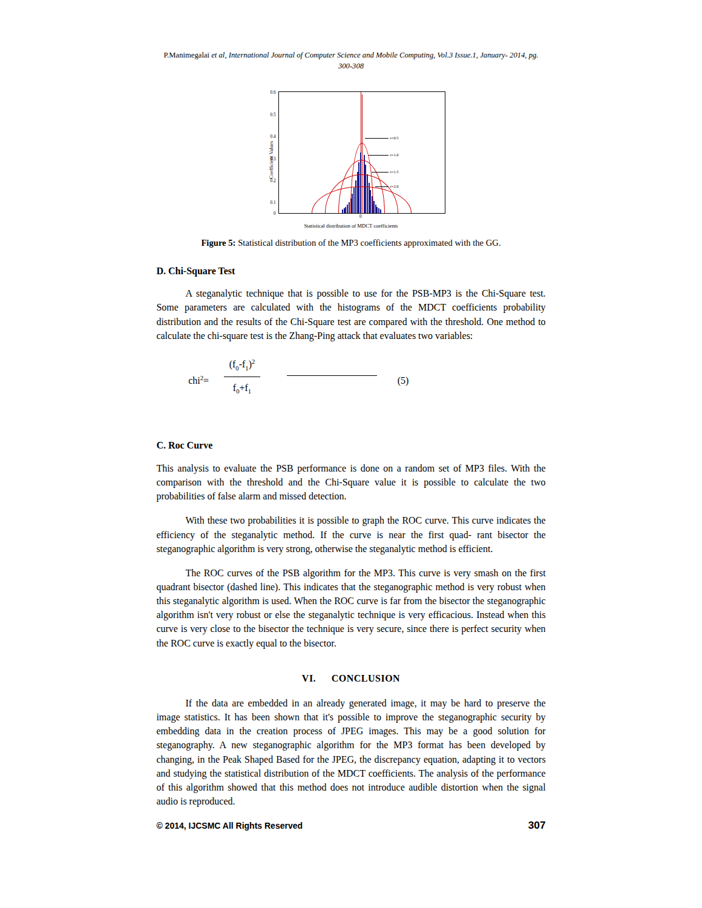P.Manimegalai et al, International Journal of Computer Science and Mobile Computing, Vol.3 Issue.1, January- 2014, pg. 300-308
Coefficient Values
0.6
0.5
0.4
0.3
0.2
0.1
0
r=0.5
r=1.0
r=1.5
r=2.0
0
Statistical distribution of MDCT coefficients
Figure 5: Statistical distribution of the MP3 coefficients approximated with the GG.
D. Chi-Square Test
A steganalytic technique that is possible to use for the PSB-MP3 is the Chi-Square test. Some parameters are calculated with the histograms of the MDCT coefficients probability distribution and the results of the Chi-Square test are compared with the threshold. One method to calculate the chi-square test is the Zhang-Ping attack that evaluates two variables:
chi2=
(f0-f1)2
f0+f1
(5)
C. Roc Curve
This analysis to evaluate the PSB performance is done on a random set of MP3 files. With the comparison with the threshold and the Chi-Square value it is possible to calculate the two probabilities of false alarm and missed detection.
With these two probabilities it is possible to graph the ROC curve. This curve indicates the efficiency of the steganalytic method. If the curve is near the first quad- rant bisector the steganographic algorithm is very strong, otherwise the steganalytic method is efficient.
The ROC curves of the PSB algorithm for the MP3. This curve is very smash on the first quadrant bisector (dashed line). This indicates that the steganographic method is very robust when this steganalytic algorithm is used. When the ROC curve is far from the bisector the steganographic algorithm isn't very robust or else the steganalytic technique is very efficacious. Instead when this curve is very close to the bisector the technique is very secure, since there is perfect security when the ROC curve is exactly equal to the bisector.
VI. CONCLUSION
If the data are embedded in an already generated image, it may be hard to preserve the image statistics. It has been shown that it's possible to improve the steganographic security by embedding data in the creation process of JPEG images. This may be a good solution for steganography. A new steganographic algorithm for the MP3 format has been developed by changing, in the Peak Shaped Based for the JPEG, the discrepancy equation, adapting it to vectors and studying the statistical distribution of the MDCT coefficients. The analysis of the performance of this algorithm showed that this method does not introduce audible distortion when the signal audio is reproduced.
© 2014, IJCSMC All Rights Reserved
307